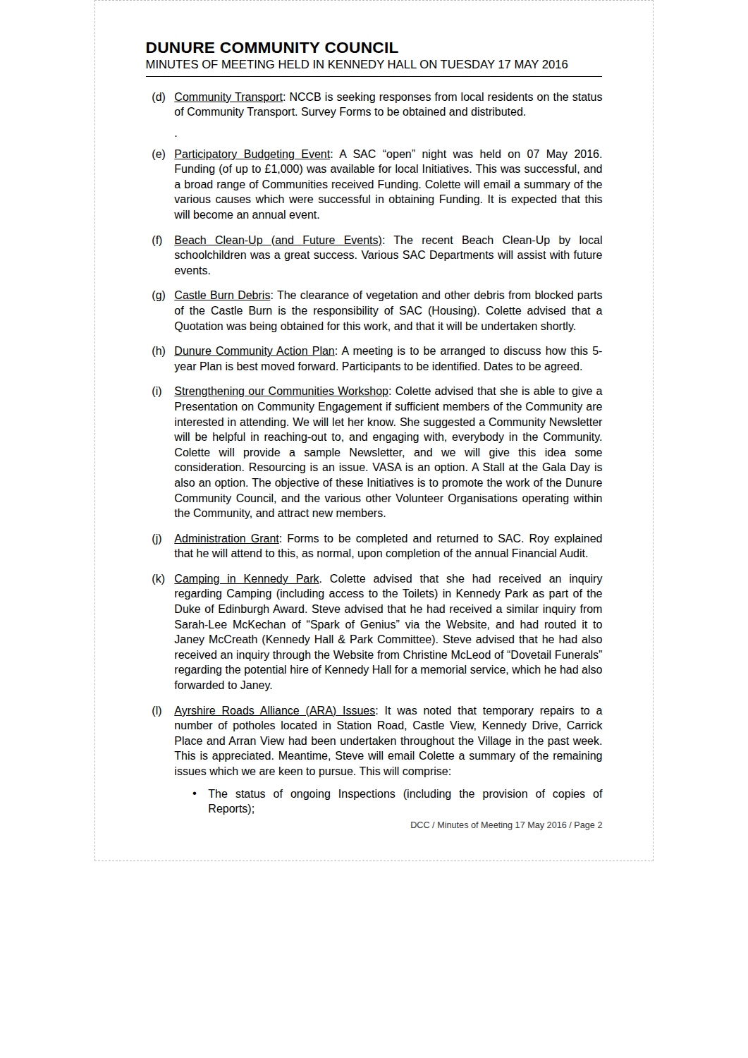DUNURE COMMUNITY COUNCIL
MINUTES OF MEETING HELD IN KENNEDY HALL ON TUESDAY 17 MAY 2016
(d) Community Transport: NCCB is seeking responses from local residents on the status of Community Transport. Survey Forms to be obtained and distributed.
.
(e) Participatory Budgeting Event: A SAC “open” night was held on 07 May 2016. Funding (of up to £1,000) was available for local Initiatives. This was successful, and a broad range of Communities received Funding. Colette will email a summary of the various causes which were successful in obtaining Funding. It is expected that this will become an annual event.
(f) Beach Clean-Up (and Future Events): The recent Beach Clean-Up by local schoolchildren was a great success. Various SAC Departments will assist with future events.
(g) Castle Burn Debris: The clearance of vegetation and other debris from blocked parts of the Castle Burn is the responsibility of SAC (Housing). Colette advised that a Quotation was being obtained for this work, and that it will be undertaken shortly.
(h) Dunure Community Action Plan: A meeting is to be arranged to discuss how this 5-year Plan is best moved forward. Participants to be identified. Dates to be agreed.
(i) Strengthening our Communities Workshop: Colette advised that she is able to give a Presentation on Community Engagement if sufficient members of the Community are interested in attending. We will let her know. She suggested a Community Newsletter will be helpful in reaching-out to, and engaging with, everybody in the Community. Colette will provide a sample Newsletter, and we will give this idea some consideration. Resourcing is an issue. VASA is an option. A Stall at the Gala Day is also an option. The objective of these Initiatives is to promote the work of the Dunure Community Council, and the various other Volunteer Organisations operating within the Community, and attract new members.
(j) Administration Grant: Forms to be completed and returned to SAC. Roy explained that he will attend to this, as normal, upon completion of the annual Financial Audit.
(k) Camping in Kennedy Park. Colette advised that she had received an inquiry regarding Camping (including access to the Toilets) in Kennedy Park as part of the Duke of Edinburgh Award. Steve advised that he had received a similar inquiry from Sarah-Lee McKechan of “Spark of Genius” via the Website, and had routed it to Janey McCreath (Kennedy Hall & Park Committee). Steve advised that he had also received an inquiry through the Website from Christine McLeod of “Dovetail Funerals” regarding the potential hire of Kennedy Hall for a memorial service, which he had also forwarded to Janey.
(l) Ayrshire Roads Alliance (ARA) Issues: It was noted that temporary repairs to a number of potholes located in Station Road, Castle View, Kennedy Drive, Carrick Place and Arran View had been undertaken throughout the Village in the past week. This is appreciated. Meantime, Steve will email Colette a summary of the remaining issues which we are keen to pursue. This will comprise:
The status of ongoing Inspections (including the provision of copies of Reports);
DCC / Minutes of Meeting 17 May 2016 / Page 2